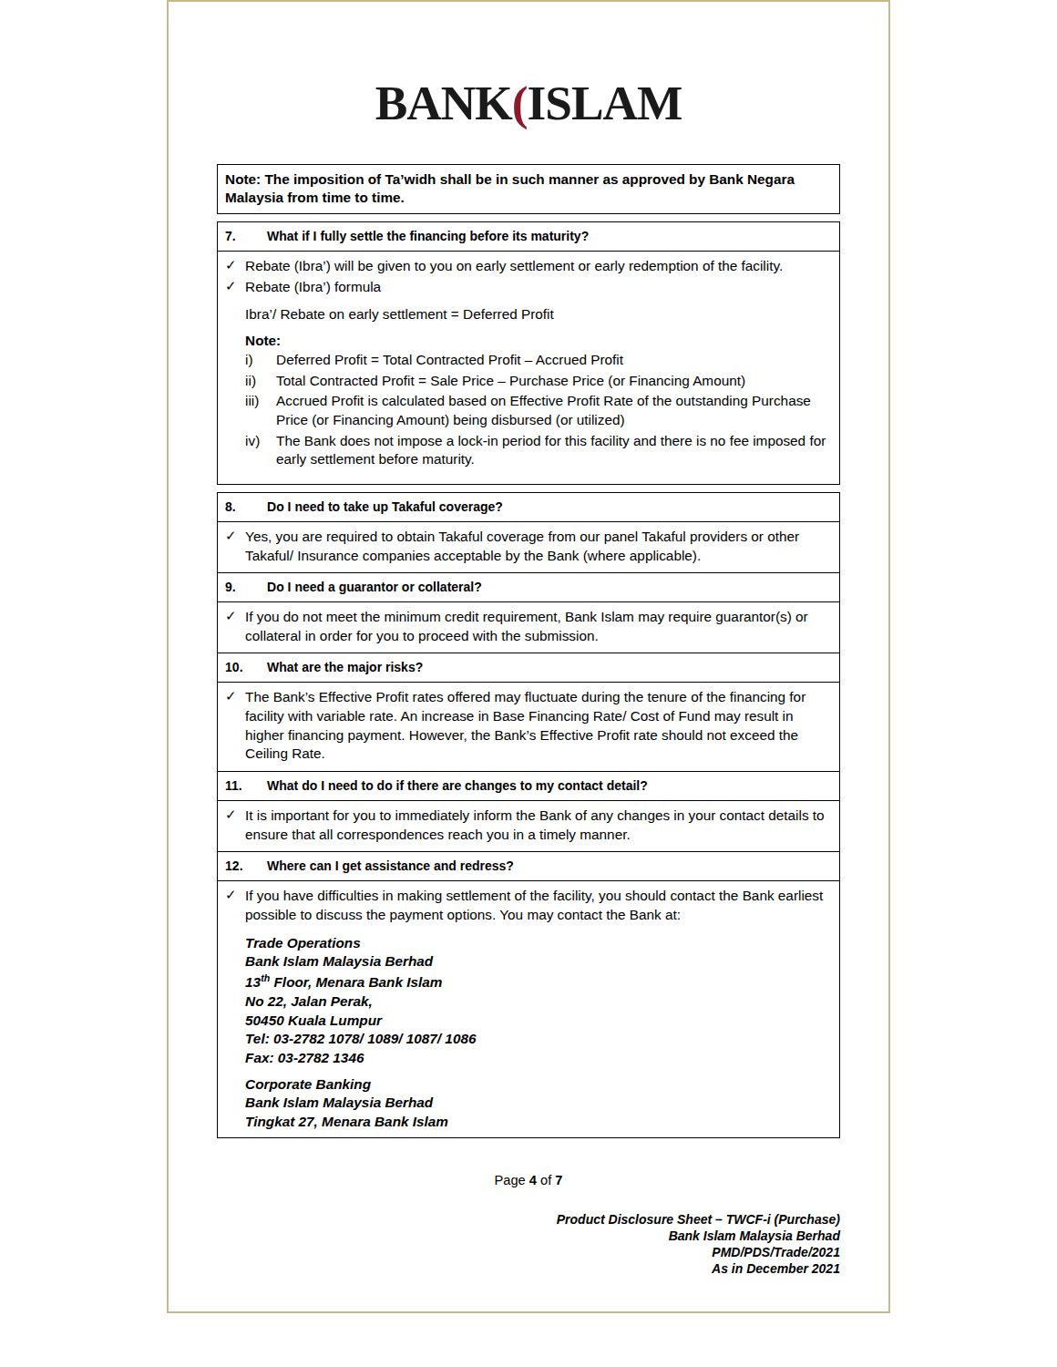BANK(ISLAM
| Note: The imposition of Ta’widh shall be in such manner as approved by Bank Negara Malaysia from time to time. |
| 7. | What if I fully settle the financing before its maturity? |
| Rebate (Ibra’) will be given to you on early settlement or early redemption of the facility. Rebate (Ibra’) formula Ibra’/ Rebate on early settlement = Deferred Profit Note: Deferred Profit = Total Contracted Profit – Accrued Profit Total Contracted Profit = Sale Price – Purchase Price (or Financing Amount) Accrued Profit is calculated based on Effective Profit Rate of the outstanding Purchase Price (or Financing Amount) being disbursed (or utilized) The Bank does not impose a lock-in period for this facility and there is no fee imposed for early settlement before maturity. |
| 8. | Do I need to take up Takaful coverage? |
| Yes, you are required to obtain Takaful coverage from our panel Takaful providers or other Takaful/ Insurance companies acceptable by the Bank (where applicable). |
| 9. | Do I need a guarantor or collateral? |
| If you do not meet the minimum credit requirement, Bank Islam may require guarantor(s) or collateral in order for you to proceed with the submission. |
| 10. | What are the major risks? |
| The Bank’s Effective Profit rates offered may fluctuate during the tenure of the financing for facility with variable rate. An increase in Base Financing Rate/ Cost of Fund may result in higher financing payment. However, the Bank’s Effective Profit rate should not exceed the Ceiling Rate. |
| 11. | What do I need to do if there are changes to my contact detail? |
| It is important for you to immediately inform the Bank of any changes in your contact details to ensure that all correspondences reach you in a timely manner. |
| 12. | Where can I get assistance and redress? |
| If you have difficulties in making settlement of the facility, you should contact the Bank earliest possible to discuss the payment options. You may contact the Bank at: Trade Operations Bank Islam Malaysia Berhad 13 th Floor, Menara Bank Islam No 22, Jalan Perak, 50450 Kuala Lumpur Tel: 03-2782 1078/ 1089/ 1087/ 1086 Fax: 03-2782 1346 Corporate Banking Bank Islam Malaysia Berhad Tingkat 27, Menara Bank Islam |
Page 4 of 7
Product Disclosure Sheet – TWCF-i (Purchase)
Bank Islam Malaysia Berhad
PMD/PDS/Trade/2021
As in December 2021